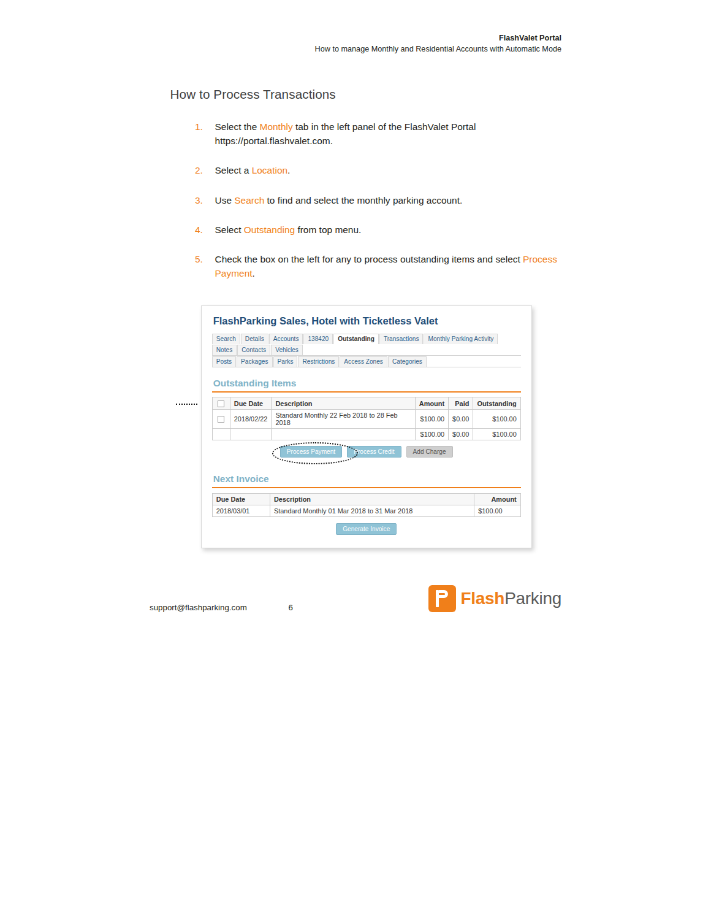FlashValet Portal
How to manage Monthly and Residential Accounts with Automatic Mode
How to Process Transactions
Select the Monthly tab in the left panel of the FlashValet Portal https://portal.flashvalet.com.
Select a Location.
Use Search to find and select the monthly parking account.
Select Outstanding from top menu.
Check the box on the left for any to process outstanding items and select Process Payment.
FlashParking Sales, Hotel with Ticketless Valet
Search
Details
Accounts
138420
Outstanding
Transactions
Monthly Parking Activity
Notes
Contacts
Vehicles
Posts
Packages
Parks
Restrictions
Access Zones
Categories
Outstanding Items
| | Due Date | Description | Amount | Paid | Outstanding |
| --- | --- | --- | --- | --- | --- |
| | 2018/02/22 | Standard Monthly 22 Feb 2018 to 28 Feb 2018 | $100.00 | $0.00 | $100.00 |
| | | | $100.00 | $0.00 | $100.00 |
Process Payment
Process Credit
Add Charge
Next Invoice
| Due Date | Description | Amount |
| --- | --- | --- |
| 2018/03/01 | Standard Monthly 01 Mar 2018 to 31 Mar 2018 | $100.00 |
Generate Invoice
support@flashparking.com
6
Flash Parking